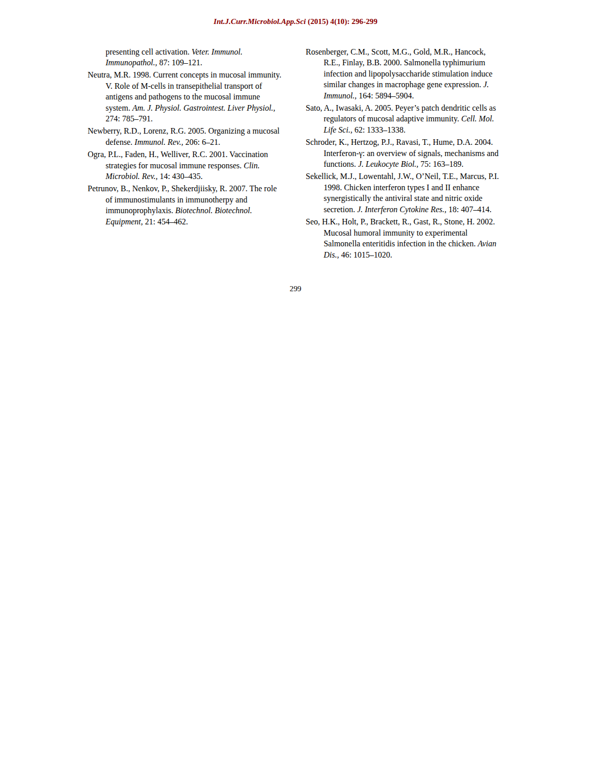Int.J.Curr.Microbiol.App.Sci (2015) 4(10): 296-299
presenting cell activation. Veter. Immunol. Immunopathol., 87: 109–121.
Neutra, M.R. 1998. Current concepts in mucosal immunity. V. Role of M-cells in transepithelial transport of antigens and pathogens to the mucosal immune system. Am. J. Physiol. Gastrointest. Liver Physiol., 274: 785–791.
Newberry, R.D., Lorenz, R.G. 2005. Organizing a mucosal defense. Immunol. Rev., 206: 6–21.
Ogra, P.L., Faden, H., Welliver, R.C. 2001. Vaccination strategies for mucosal immune responses. Clin. Microbiol. Rev., 14: 430–435.
Petrunov, B., Nenkov, P., Shekerdjiisky, R. 2007. The role of immunostimulants in immunotherpy and immunoprophylaxis. Biotechnol. Biotechnol. Equipment, 21: 454–462.
Rosenberger, C.M., Scott, M.G., Gold, M.R., Hancock, R.E., Finlay, B.B. 2000. Salmonella typhimurium infection and lipopolysaccharide stimulation induce similar changes in macrophage gene expression. J. Immunol., 164: 5894–5904.
Sato, A., Iwasaki, A. 2005. Peyer’s patch dendritic cells as regulators of mucosal adaptive immunity. Cell. Mol. Life Sci., 62: 1333–1338.
Schroder, K., Hertzog, P.J., Ravasi, T., Hume, D.A. 2004. Interferon-γ: an overview of signals, mechanisms and functions. J. Leukocyte Biol., 75: 163–189.
Sekellick, M.J., Lowentahl, J.W., O’Neil, T.E., Marcus, P.I. 1998. Chicken interferon types I and II enhance synergistically the antiviral state and nitric oxide secretion. J. Interferon Cytokine Res., 18: 407–414.
Seo, H.K., Holt, P., Brackett, R., Gast, R., Stone, H. 2002. Mucosal humoral immunity to experimental Salmonella enteritidis infection in the chicken. Avian Dis., 46: 1015–1020.
299